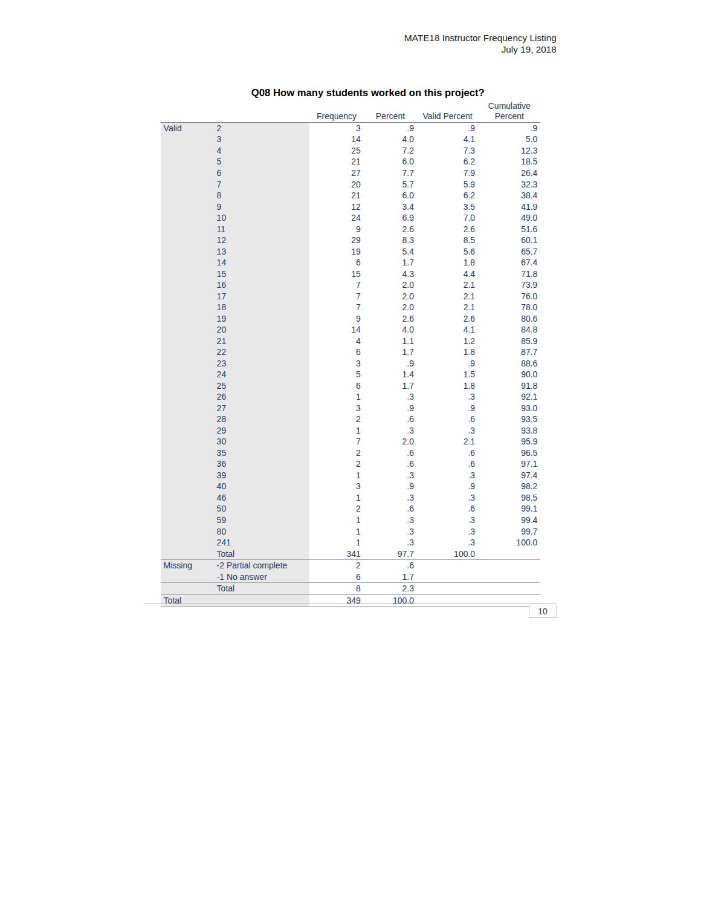MATE18 Instructor Frequency Listing
July 19, 2018
Q08 How many students worked on this project?
| | | | | | Cumulative |
| --- | --- | --- | --- | --- | --- |
| | | Frequency | Percent | Valid Percent | Percent |
| Valid | 2 | 3 | .9 | .9 | .9 |
| | 3 | 14 | 4.0 | 4.1 | 5.0 |
| | 4 | 25 | 7.2 | 7.3 | 12.3 |
| | 5 | 21 | 6.0 | 6.2 | 18.5 |
| | 6 | 27 | 7.7 | 7.9 | 26.4 |
| | 7 | 20 | 5.7 | 5.9 | 32.3 |
| | 8 | 21 | 6.0 | 6.2 | 38.4 |
| | 9 | 12 | 3.4 | 3.5 | 41.9 |
| | 10 | 24 | 6.9 | 7.0 | 49.0 |
| | 11 | 9 | 2.6 | 2.6 | 51.6 |
| | 12 | 29 | 8.3 | 8.5 | 60.1 |
| | 13 | 19 | 5.4 | 5.6 | 65.7 |
| | 14 | 6 | 1.7 | 1.8 | 67.4 |
| | 15 | 15 | 4.3 | 4.4 | 71.8 |
| | 16 | 7 | 2.0 | 2.1 | 73.9 |
| | 17 | 7 | 2.0 | 2.1 | 76.0 |
| | 18 | 7 | 2.0 | 2.1 | 78.0 |
| | 19 | 9 | 2.6 | 2.6 | 80.6 |
| | 20 | 14 | 4.0 | 4.1 | 84.8 |
| | 21 | 4 | 1.1 | 1.2 | 85.9 |
| | 22 | 6 | 1.7 | 1.8 | 87.7 |
| | 23 | 3 | .9 | .9 | 88.6 |
| | 24 | 5 | 1.4 | 1.5 | 90.0 |
| | 25 | 6 | 1.7 | 1.8 | 91.8 |
| | 26 | 1 | .3 | .3 | 92.1 |
| | 27 | 3 | .9 | .9 | 93.0 |
| | 28 | 2 | .6 | .6 | 93.5 |
| | 29 | 1 | .3 | .3 | 93.8 |
| | 30 | 7 | 2.0 | 2.1 | 95.9 |
| | 35 | 2 | .6 | .6 | 96.5 |
| | 36 | 2 | .6 | .6 | 97.1 |
| | 39 | 1 | .3 | .3 | 97.4 |
| | 40 | 3 | .9 | .9 | 98.2 |
| | 46 | 1 | .3 | .3 | 98.5 |
| | 50 | 2 | .6 | .6 | 99.1 |
| | 59 | 1 | .3 | .3 | 99.4 |
| | 80 | 1 | .3 | .3 | 99.7 |
| | 241 | 1 | .3 | .3 | 100.0 |
| | Total | 341 | 97.7 | 100.0 | |
| Missing | -2 Partial complete | 2 | .6 | | |
| | -1 No answer | 6 | 1.7 | | |
| | Total | 8 | 2.3 | | |
| Total | | 349 | 100.0 | | |
10